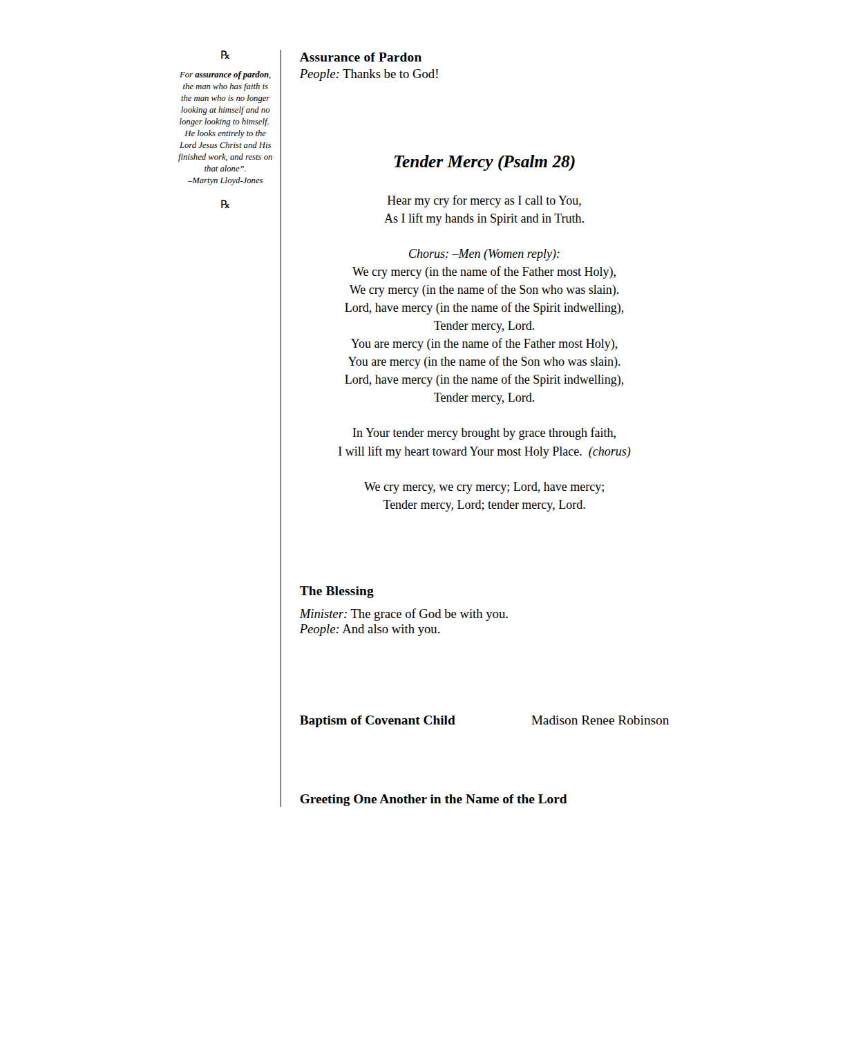℞
For assurance of pardon, the man who has faith is the man who is no longer looking at himself and no longer looking to himself. He looks entirely to the Lord Jesus Christ and His finished work, and rests on that alone”.
–Martyn Lloyd-Jones
℞
Assurance of Pardon
People: Thanks be to God!
Tender Mercy (Psalm 28)
Hear my cry for mercy as I call to You,
As I lift my hands in Spirit and in Truth.
Chorus: –Men (Women reply):
We cry mercy (in the name of the Father most Holy),
We cry mercy (in the name of the Son who was slain).
Lord, have mercy (in the name of the Spirit indwelling),
Tender mercy, Lord.
You are mercy (in the name of the Father most Holy),
You are mercy (in the name of the Son who was slain).
Lord, have mercy (in the name of the Spirit indwelling),
Tender mercy, Lord.
In Your tender mercy brought by grace through faith,
I will lift my heart toward Your most Holy Place. (chorus)
We cry mercy, we cry mercy; Lord, have mercy;
Tender mercy, Lord; tender mercy, Lord.
The Blessing
Minister: The grace of God be with you.
People: And also with you.
Baptism of Covenant Child Madison Renee Robinson
Greeting One Another in the Name of the Lord